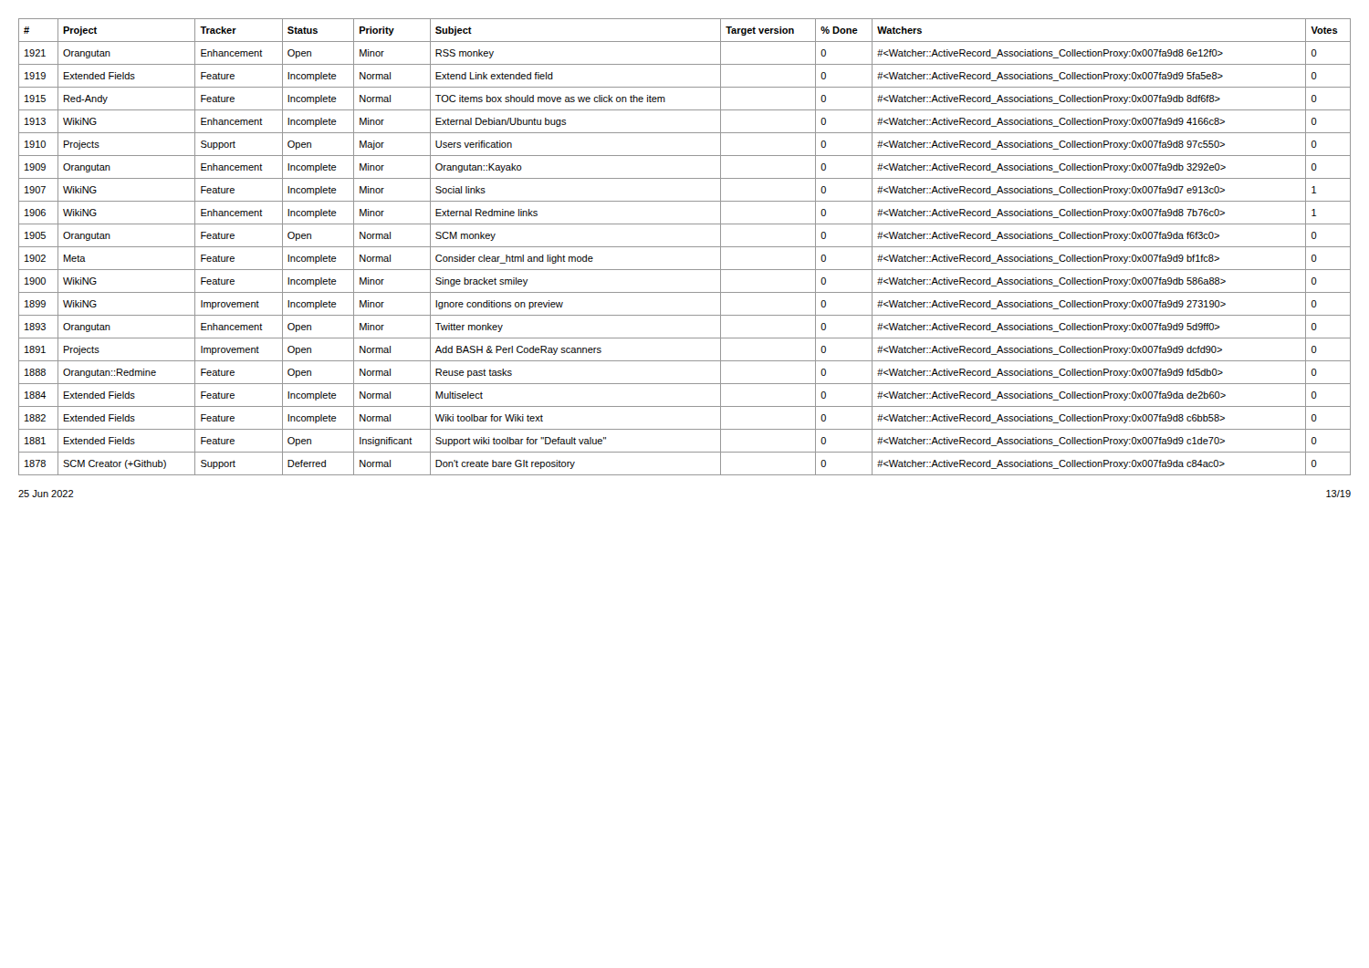| # | Project | Tracker | Status | Priority | Subject | Target version | % Done | Watchers | Votes |
| --- | --- | --- | --- | --- | --- | --- | --- | --- | --- |
| 1921 | Orangutan | Enhancement | Open | Minor | RSS monkey | | 0 | #<Watcher::ActiveRecord_Associations_CollectionProxy:0x007fa9d8 6e12f0> | 0 |
| 1919 | Extended Fields | Feature | Incomplete | Normal | Extend Link extended field | | 0 | #<Watcher::ActiveRecord_Associations_CollectionProxy:0x007fa9d9 5fa5e8> | 0 |
| 1915 | Red-Andy | Feature | Incomplete | Normal | TOC items box should move as we click on the item | | 0 | #<Watcher::ActiveRecord_Associations_CollectionProxy:0x007fa9db 8df6f8> | 0 |
| 1913 | WikiNG | Enhancement | Incomplete | Minor | External Debian/Ubuntu bugs | | 0 | #<Watcher::ActiveRecord_Associations_CollectionProxy:0x007fa9d9 4166c8> | 0 |
| 1910 | Projects | Support | Open | Major | Users verification | | 0 | #<Watcher::ActiveRecord_Associations_CollectionProxy:0x007fa9d8 97c550> | 0 |
| 1909 | Orangutan | Enhancement | Incomplete | Minor | Orangutan::Kayako | | 0 | #<Watcher::ActiveRecord_Associations_CollectionProxy:0x007fa9db 3292e0> | 0 |
| 1907 | WikiNG | Feature | Incomplete | Minor | Social links | | 0 | #<Watcher::ActiveRecord_Associations_CollectionProxy:0x007fa9d7 e913c0> | 1 |
| 1906 | WikiNG | Enhancement | Incomplete | Minor | External Redmine links | | 0 | #<Watcher::ActiveRecord_Associations_CollectionProxy:0x007fa9d8 7b76c0> | 1 |
| 1905 | Orangutan | Feature | Open | Normal | SCM monkey | | 0 | #<Watcher::ActiveRecord_Associations_CollectionProxy:0x007fa9da f6f3c0> | 0 |
| 1902 | Meta | Feature | Incomplete | Normal | Consider clear_html and light mode | | 0 | #<Watcher::ActiveRecord_Associations_CollectionProxy:0x007fa9d9 bf1fc8> | 0 |
| 1900 | WikiNG | Feature | Incomplete | Minor | Singe bracket smiley | | 0 | #<Watcher::ActiveRecord_Associations_CollectionProxy:0x007fa9db 586a88> | 0 |
| 1899 | WikiNG | Improvement | Incomplete | Minor | Ignore conditions on preview | | 0 | #<Watcher::ActiveRecord_Associations_CollectionProxy:0x007fa9d9 273190> | 0 |
| 1893 | Orangutan | Enhancement | Open | Minor | Twitter monkey | | 0 | #<Watcher::ActiveRecord_Associations_CollectionProxy:0x007fa9d9 5d9ff0> | 0 |
| 1891 | Projects | Improvement | Open | Normal | Add BASH & Perl CodeRay scanners | | 0 | #<Watcher::ActiveRecord_Associations_CollectionProxy:0x007fa9d9 dcfd90> | 0 |
| 1888 | Orangutan::Redmine | Feature | Open | Normal | Reuse past tasks | | 0 | #<Watcher::ActiveRecord_Associations_CollectionProxy:0x007fa9d9 fd5db0> | 0 |
| 1884 | Extended Fields | Feature | Incomplete | Normal | Multiselect | | 0 | #<Watcher::ActiveRecord_Associations_CollectionProxy:0x007fa9da de2b60> | 0 |
| 1882 | Extended Fields | Feature | Incomplete | Normal | Wiki toolbar for Wiki text | | 0 | #<Watcher::ActiveRecord_Associations_CollectionProxy:0x007fa9d8 c6bb58> | 0 |
| 1881 | Extended Fields | Feature | Open | Insignificant | Support wiki toolbar for "Default value" | | 0 | #<Watcher::ActiveRecord_Associations_CollectionProxy:0x007fa9d9 c1de70> | 0 |
| 1878 | SCM Creator (+Github) | Support | Deferred | Normal | Don't create bare GIt repository | | 0 | #<Watcher::ActiveRecord_Associations_CollectionProxy:0x007fa9da c84ac0> | 0 |
25 Jun 2022
13/19